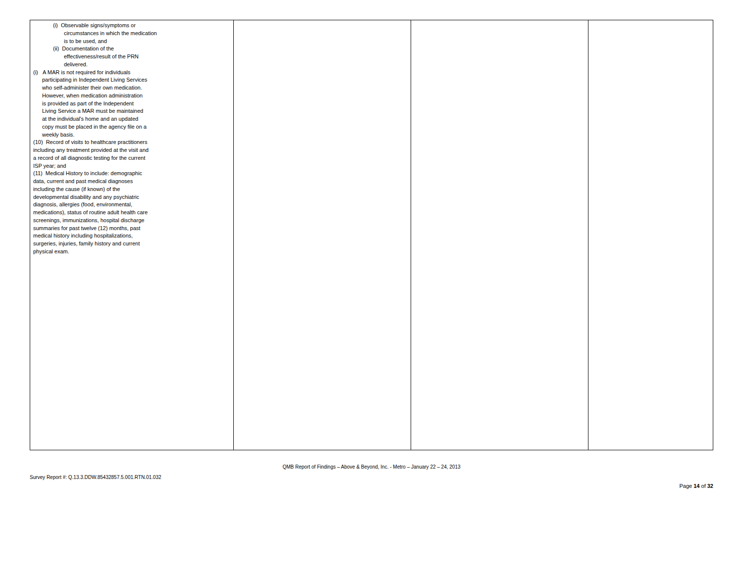| (i) Observable signs/symptoms or circumstances in which the medication is to be used, and (ii) Documentation of the effectiveness/result of the PRN delivered. (i) A MAR is not required for individuals participating in Independent Living Services who self-administer their own medication. However, when medication administration is provided as part of the Independent Living Service a MAR must be maintained at the individual's home and an updated copy must be placed in the agency file on a weekly basis. (10) Record of visits to healthcare practitioners including any treatment provided at the visit and a record of all diagnostic testing for the current ISP year; and (11) Medical History to include: demographic data, current and past medical diagnoses including the cause (if known) of the developmental disability and any psychiatric diagnosis, allergies (food, environmental, medications), status of routine adult health care screenings, immunizations, hospital discharge summaries for past twelve (12) months, past medical history including hospitalizations, surgeries, injuries, family history and current physical exam. | | | |
QMB Report of Findings – Above & Beyond, Inc. - Metro – January 22 – 24, 2013
Survey Report #: Q.13.3.DDW.85432857.5.001.RTN.01.032
Page 14 of 32